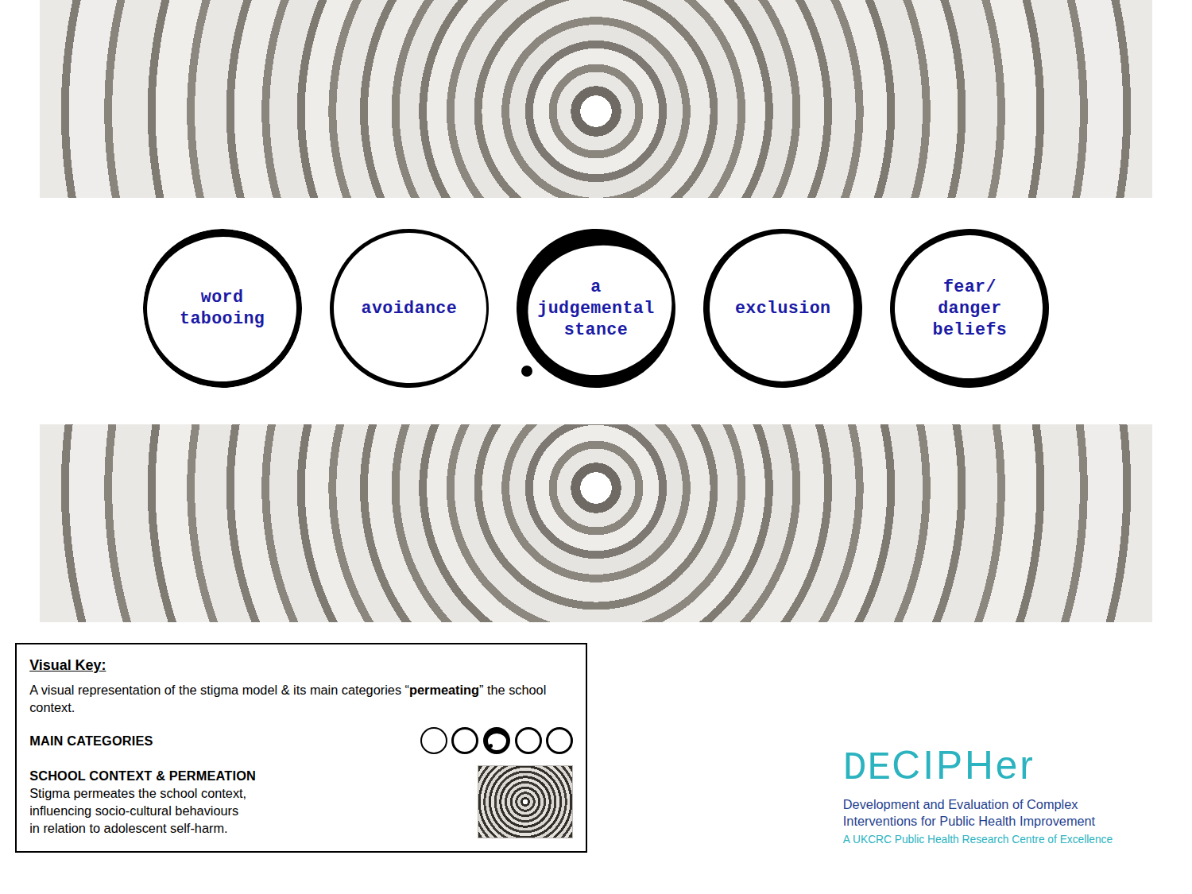word
tabooing
avoidance
a
judgemental
stance
exclusion
fear/
danger
beliefs
Visual Key:
A visual representation of the stigma model & its main categories “permeating” the school context.
MAIN CATEGORIES
SCHOOL CONTEXT & PERMEATION
Stigma permeates the school context,
influencing socio-cultural behaviours
in relation to adolescent self-harm.
DECIPHer
Development and Evaluation of Complex
Interventions for Public Health Improvement A UKCRC Public Health Research Centre of Excellence